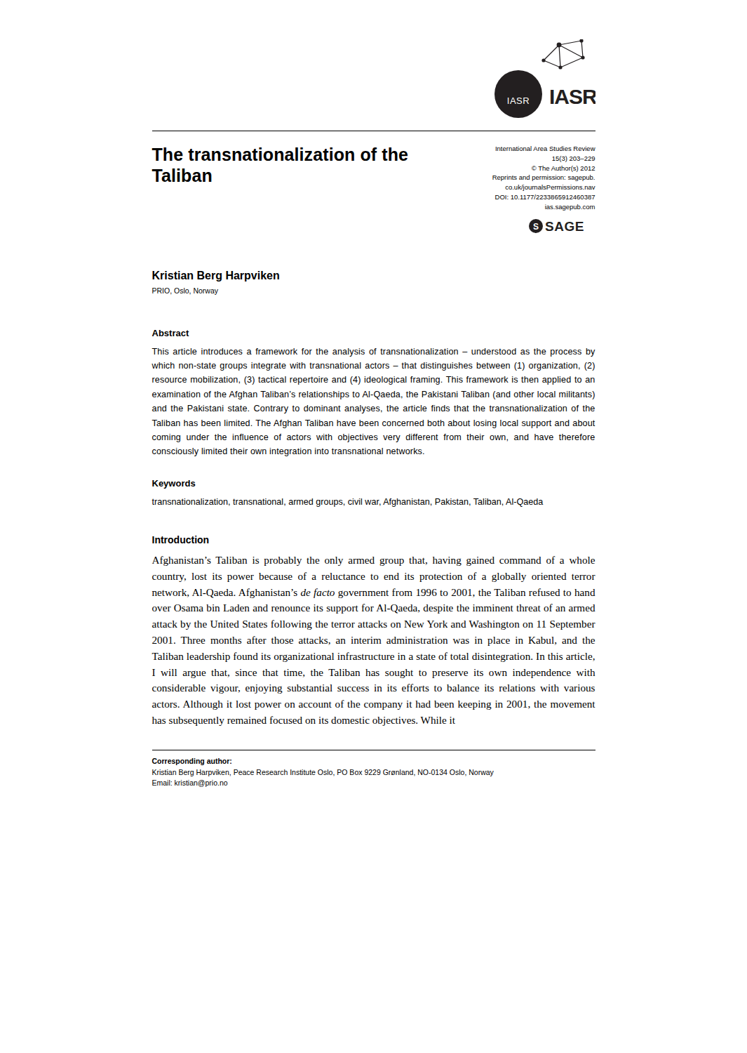IASR IASR
The transnationalization of the Taliban
International Area Studies Review
15(3) 203–229
© The Author(s) 2012
Reprints and permission: sagepub.
co.uk/journalsPermissions.nav
DOI: 10.1177/2233865912460387
ias.sagepub.com
S SAGE
Kristian Berg Harpviken
PRIO, Oslo, Norway
Abstract
This article introduces a framework for the analysis of transnationalization – understood as the process by which non-state groups integrate with transnational actors – that distinguishes between (1) organization, (2) resource mobilization, (3) tactical repertoire and (4) ideological framing. This framework is then applied to an examination of the Afghan Taliban’s relationships to Al-Qaeda, the Pakistani Taliban (and other local militants) and the Pakistani state. Contrary to dominant analyses, the article finds that the transnationalization of the Taliban has been limited. The Afghan Taliban have been concerned both about losing local support and about coming under the influence of actors with objectives very different from their own, and have therefore consciously limited their own integration into transnational networks.
Keywords
transnationalization, transnational, armed groups, civil war, Afghanistan, Pakistan, Taliban, Al-Qaeda
Introduction
Afghanistan’s Taliban is probably the only armed group that, having gained command of a whole country, lost its power because of a reluctance to end its protection of a globally oriented terror network, Al-Qaeda. Afghanistan’s de facto government from 1996 to 2001, the Taliban refused to hand over Osama bin Laden and renounce its support for Al-Qaeda, despite the imminent threat of an armed attack by the United States following the terror attacks on New York and Washington on 11 September 2001. Three months after those attacks, an interim administration was in place in Kabul, and the Taliban leadership found its organizational infrastructure in a state of total disintegration. In this article, I will argue that, since that time, the Taliban has sought to preserve its own independence with considerable vigour, enjoying substantial success in its efforts to balance its relations with various actors. Although it lost power on account of the company it had been keeping in 2001, the movement has subsequently remained focused on its domestic objectives. While it
Corresponding author:
Kristian Berg Harpviken, Peace Research Institute Oslo, PO Box 9229 Grønland, NO-0134 Oslo, Norway
Email: kristian@prio.no